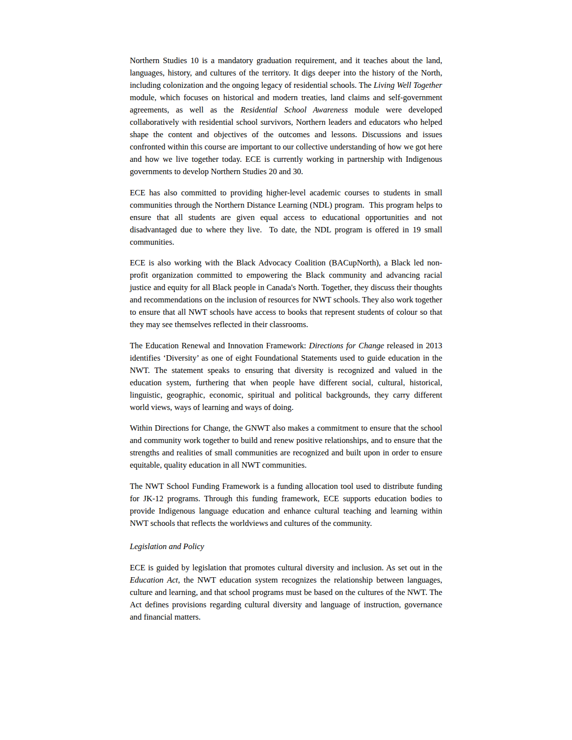Northern Studies 10 is a mandatory graduation requirement, and it teaches about the land, languages, history, and cultures of the territory. It digs deeper into the history of the North, including colonization and the ongoing legacy of residential schools. The Living Well Together module, which focuses on historical and modern treaties, land claims and self-government agreements, as well as the Residential School Awareness module were developed collaboratively with residential school survivors, Northern leaders and educators who helped shape the content and objectives of the outcomes and lessons. Discussions and issues confronted within this course are important to our collective understanding of how we got here and how we live together today. ECE is currently working in partnership with Indigenous governments to develop Northern Studies 20 and 30.
ECE has also committed to providing higher-level academic courses to students in small communities through the Northern Distance Learning (NDL) program. This program helps to ensure that all students are given equal access to educational opportunities and not disadvantaged due to where they live. To date, the NDL program is offered in 19 small communities.
ECE is also working with the Black Advocacy Coalition (BACupNorth), a Black led non-profit organization committed to empowering the Black community and advancing racial justice and equity for all Black people in Canada's North. Together, they discuss their thoughts and recommendations on the inclusion of resources for NWT schools. They also work together to ensure that all NWT schools have access to books that represent students of colour so that they may see themselves reflected in their classrooms.
The Education Renewal and Innovation Framework: Directions for Change released in 2013 identifies ‘Diversity’ as one of eight Foundational Statements used to guide education in the NWT. The statement speaks to ensuring that diversity is recognized and valued in the education system, furthering that when people have different social, cultural, historical, linguistic, geographic, economic, spiritual and political backgrounds, they carry different world views, ways of learning and ways of doing.
Within Directions for Change, the GNWT also makes a commitment to ensure that the school and community work together to build and renew positive relationships, and to ensure that the strengths and realities of small communities are recognized and built upon in order to ensure equitable, quality education in all NWT communities.
The NWT School Funding Framework is a funding allocation tool used to distribute funding for JK-12 programs. Through this funding framework, ECE supports education bodies to provide Indigenous language education and enhance cultural teaching and learning within NWT schools that reflects the worldviews and cultures of the community.
Legislation and Policy
ECE is guided by legislation that promotes cultural diversity and inclusion. As set out in the Education Act, the NWT education system recognizes the relationship between languages, culture and learning, and that school programs must be based on the cultures of the NWT. The Act defines provisions regarding cultural diversity and language of instruction, governance and financial matters.